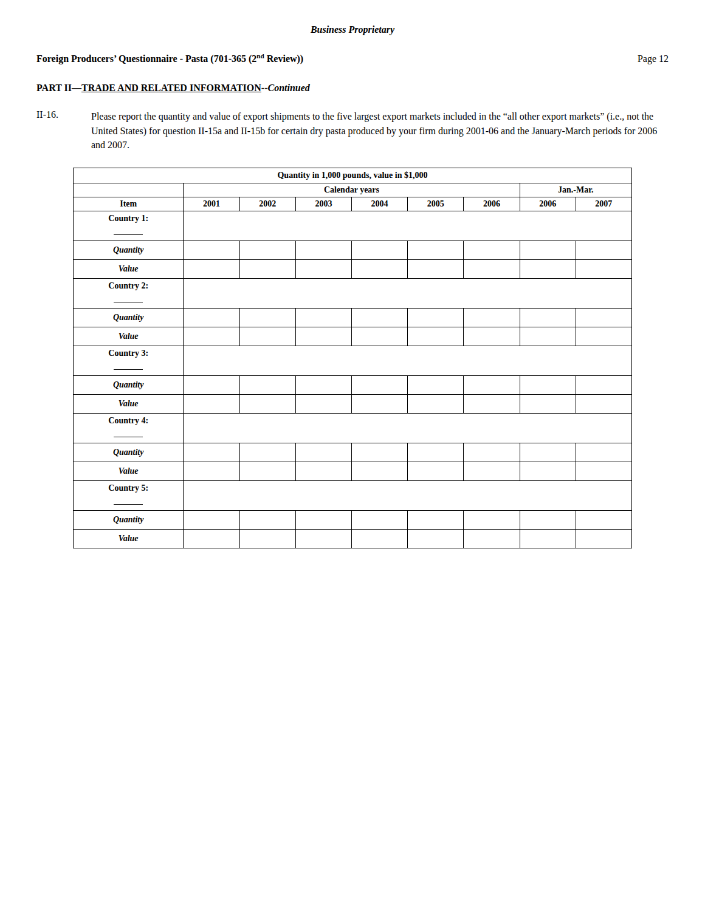Business Proprietary
Foreign Producers’ Questionnaire - Pasta (701-365 (2nd Review))
Page 12
PART II—TRADE AND RELATED INFORMATION--Continued
II-16.
Please report the quantity and value of export shipments to the five largest export markets included in the “all other export markets” (i.e., not the United States) for question II-15a and II-15b for certain dry pasta produced by your firm during 2001-06 and the January-March periods for 2006 and 2007.
| Quantity in 1,000 pounds, value in $1,000 |
| --- |
| | Calendar years | Jan.-Mar. |
| Item | 2001 | 2002 | 2003 | 2004 | 2005 | 2006 | 2006 | 2007 |
| Country 1: | |
| Quantity | | | | | | | | |
| Value | | | | | | | | |
| Country 2: | |
| Quantity | | | | | | | | |
| Value | | | | | | | | |
| Country 3: | |
| Quantity | | | | | | | | |
| Value | | | | | | | | |
| Country 4: | |
| Quantity | | | | | | | | |
| Value | | | | | | | | |
| Country 5: | |
| Quantity | | | | | | | | |
| Value | | | | | | | | |